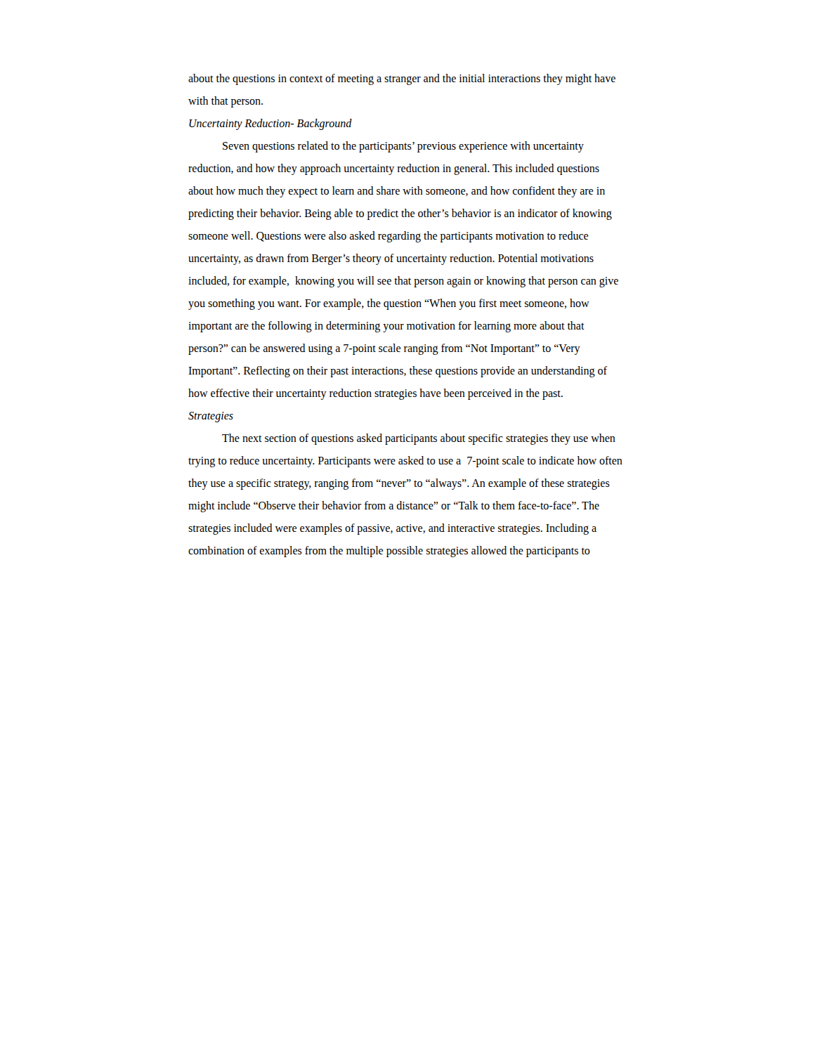about the questions in context of meeting a stranger and the initial interactions they might have with that person.
Uncertainty Reduction- Background
Seven questions related to the participants’ previous experience with uncertainty reduction, and how they approach uncertainty reduction in general. This included questions about how much they expect to learn and share with someone, and how confident they are in predicting their behavior. Being able to predict the other’s behavior is an indicator of knowing someone well. Questions were also asked regarding the participants motivation to reduce uncertainty, as drawn from Berger’s theory of uncertainty reduction. Potential motivations included, for example, knowing you will see that person again or knowing that person can give you something you want. For example, the question “When you first meet someone, how important are the following in determining your motivation for learning more about that person?” can be answered using a 7-point scale ranging from “Not Important” to “Very Important”. Reflecting on their past interactions, these questions provide an understanding of how effective their uncertainty reduction strategies have been perceived in the past.
Strategies
The next section of questions asked participants about specific strategies they use when trying to reduce uncertainty. Participants were asked to use a 7-point scale to indicate how often they use a specific strategy, ranging from “never” to “always”. An example of these strategies might include “Observe their behavior from a distance” or “Talk to them face-to-face”. The strategies included were examples of passive, active, and interactive strategies. Including a combination of examples from the multiple possible strategies allowed the participants to